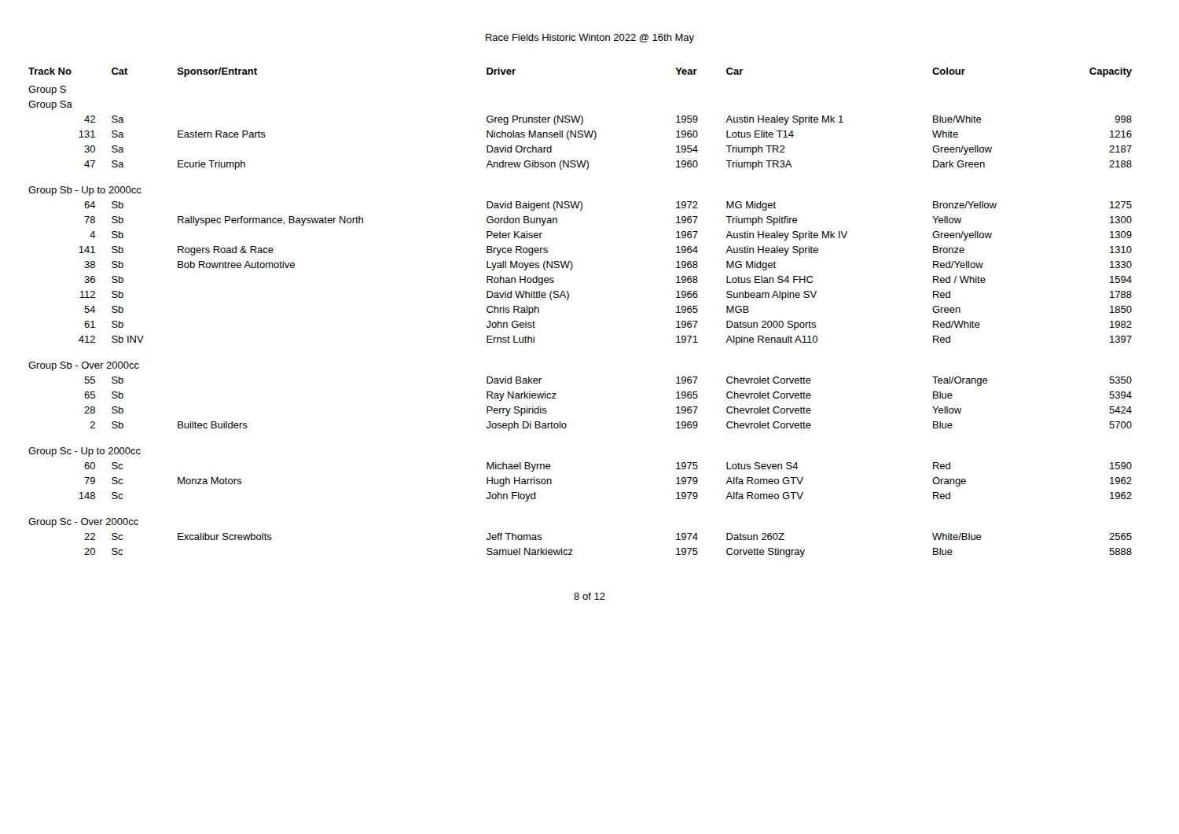Race Fields Historic Winton 2022 @ 16th May
| Track No | Cat | Sponsor/Entrant | Driver | Year | Car | Colour | Capacity |
| --- | --- | --- | --- | --- | --- | --- | --- |
| Group S |
| Group Sa |
| 42 | Sa | | Greg Prunster (NSW) | 1959 | Austin Healey Sprite Mk 1 | Blue/White | 998 |
| 131 | Sa | Eastern Race Parts | Nicholas Mansell (NSW) | 1960 | Lotus Elite T14 | White | 1216 |
| 30 | Sa | | David Orchard | 1954 | Triumph TR2 | Green/yellow | 2187 |
| 47 | Sa | Ecurie Triumph | Andrew Gibson (NSW) | 1960 | Triumph TR3A | Dark Green | 2188 |
| Group Sb - Up to 2000cc |
| 64 | Sb | | David Baigent (NSW) | 1972 | MG Midget | Bronze/Yellow | 1275 |
| 78 | Sb | Rallyspec Performance, Bayswater North | Gordon Bunyan | 1967 | Triumph Spitfire | Yellow | 1300 |
| 4 | Sb | | Peter Kaiser | 1967 | Austin Healey Sprite Mk IV | Green/yellow | 1309 |
| 141 | Sb | Rogers Road & Race | Bryce Rogers | 1964 | Austin Healey Sprite | Bronze | 1310 |
| 38 | Sb | Bob Rowntree Automotive | Lyall Moyes (NSW) | 1968 | MG Midget | Red/Yellow | 1330 |
| 36 | Sb | | Rohan Hodges | 1968 | Lotus Elan S4 FHC | Red / White | 1594 |
| 112 | Sb | | David Whittle (SA) | 1966 | Sunbeam Alpine SV | Red | 1788 |
| 54 | Sb | | Chris Ralph | 1965 | MGB | Green | 1850 |
| 61 | Sb | | John Geist | 1967 | Datsun 2000 Sports | Red/White | 1982 |
| 412 | Sb INV | | Ernst Luthi | 1971 | Alpine Renault A110 | Red | 1397 |
| Group Sb - Over 2000cc |
| 55 | Sb | | David Baker | 1967 | Chevrolet Corvette | Teal/Orange | 5350 |
| 65 | Sb | | Ray Narkiewicz | 1965 | Chevrolet Corvette | Blue | 5394 |
| 28 | Sb | | Perry Spiridis | 1967 | Chevrolet Corvette | Yellow | 5424 |
| 2 | Sb | Builtec Builders | Joseph Di Bartolo | 1969 | Chevrolet Corvette | Blue | 5700 |
| Group Sc - Up to 2000cc |
| 60 | Sc | | Michael Byrne | 1975 | Lotus Seven S4 | Red | 1590 |
| 79 | Sc | Monza Motors | Hugh Harrison | 1979 | Alfa Romeo GTV | Orange | 1962 |
| 148 | Sc | | John Floyd | 1979 | Alfa Romeo GTV | Red | 1962 |
| Group Sc - Over 2000cc |
| 22 | Sc | Excalibur Screwbolts | Jeff Thomas | 1974 | Datsun 260Z | White/Blue | 2565 |
| 20 | Sc | | Samuel Narkiewicz | 1975 | Corvette Stingray | Blue | 5888 |
8 of 12